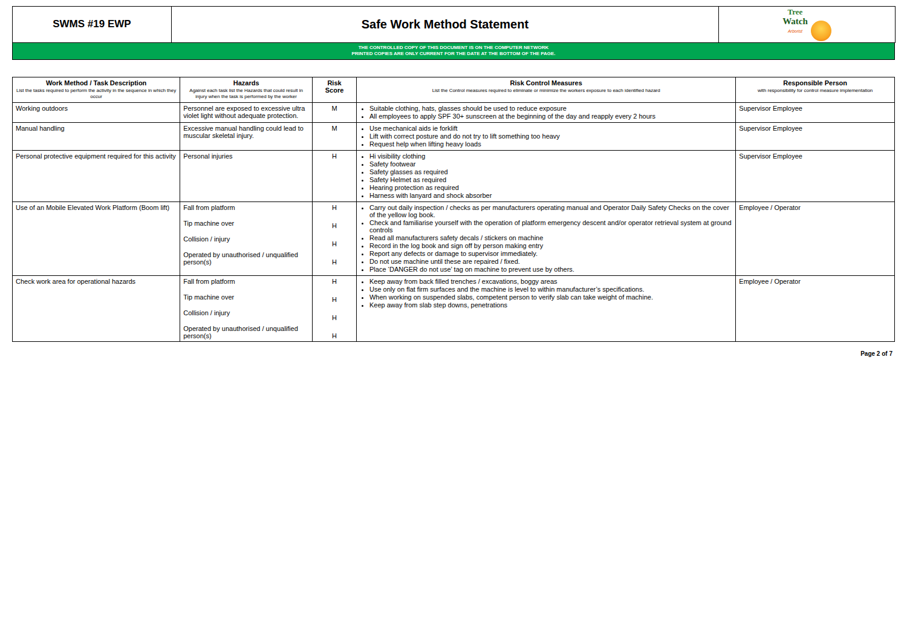SWMS #19 EWP
Safe Work Method Statement
Tree
Watch
Arborist
THE CONTROLLED COPY OF THIS DOCUMENT IS ON THE COMPUTER NETWORK
PRINTED COPIES ARE ONLY CURRENT FOR THE DATE AT THE BOTTOM OF THE PAGE.
| Work Method / Task Description List the tasks required to perform the activity in the sequence in which they occur | Hazards Against each task list the Hazards that could result in injury when the task is performed by the worker | Risk Score | Risk Control Measures List the Control measures required to eliminate or minimize the workers exposure to each identified hazard | Responsible Person with responsibility for control measure implementation |
| --- | --- | --- | --- | --- |
| Working outdoors | Personnel are exposed to excessive ultra violet light without adequate protection. | M | Suitable clothing, hats, glasses should be used to reduce exposure All employees to apply SPF 30+ sunscreen at the beginning of the day and reapply every 2 hours | Supervisor Employee |
| Manual handling | Excessive manual handling could lead to muscular skeletal injury. | M | Use mechanical aids ie forklift Lift with correct posture and do not try to lift something too heavy Request help when lifting heavy loads | Supervisor Employee |
| Personal protective equipment required for this activity | Personal injuries | H | Hi visibility clothing Safety footwear Safety glasses as required Safety Helmet as required Hearing protection as required Harness with lanyard and shock absorber | Supervisor Employee |
| Use of an Mobile Elevated Work Platform (Boom lift) | Fall from platform Tip machine over Collision / injury Operated by unauthorised / unqualified person(s) | H H H H | Carry out daily inspection / checks as per manufacturers operating manual and Operator Daily Safety Checks on the cover of the yellow log book. Check and familiarise yourself with the operation of platform emergency descent and/or operator retrieval system at ground controls Read all manufacturers safety decals / stickers on machine Record in the log book and sign off by person making entry Report any defects or damage to supervisor immediately. Do not use machine until these are repaired / fixed. Place ‘DANGER do not use’ tag on machine to prevent use by others. | Employee / Operator |
| Check work area for operational hazards | Fall from platform Tip machine over Collision / injury Operated by unauthorised / unqualified person(s) | H H H H | Keep away from back filled trenches / excavations, boggy areas Use only on flat firm surfaces and the machine is level to within manufacturer’s specifications. When working on suspended slabs, competent person to verify slab can take weight of machine. Keep away from slab step downs, penetrations | Employee / Operator |
Page 2 of 7